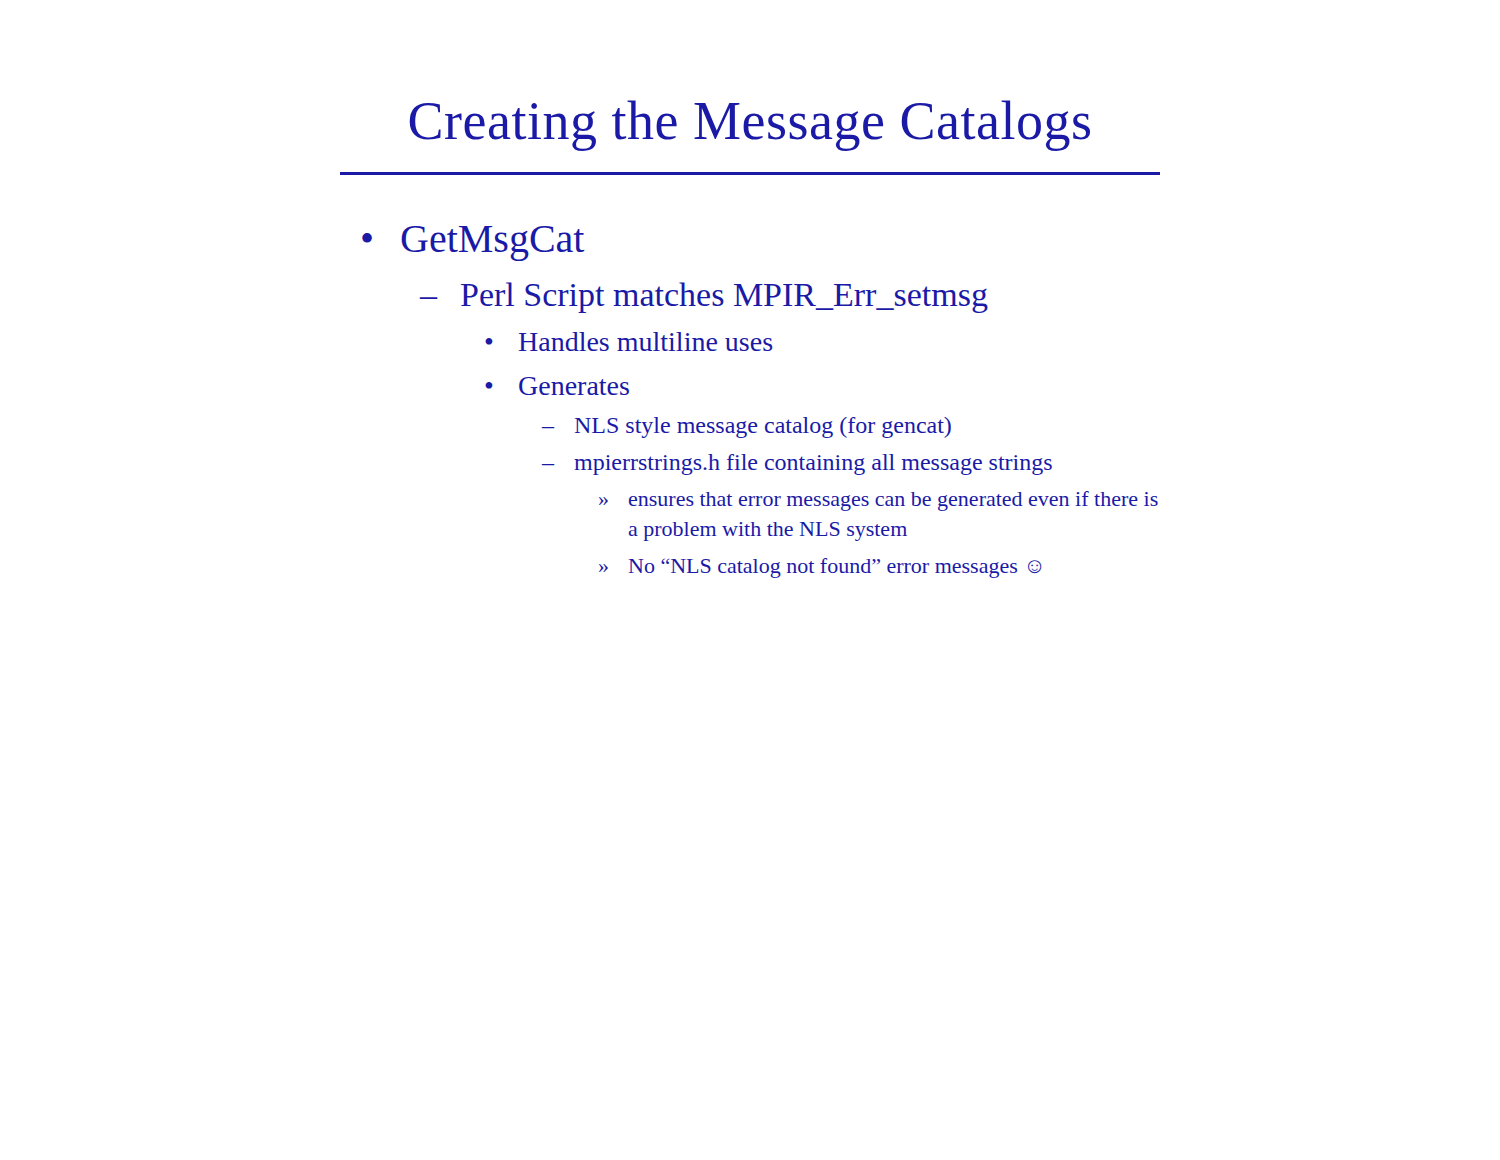Creating the Message Catalogs
GetMsgCat
Perl Script matches MPIR_Err_setmsg
Handles multiline uses
Generates
NLS style message catalog (for gencat)
mpierrstrings.h file containing all message strings
ensures that error messages can be generated even if there is a problem with the NLS system
No “NLS catalog not found” error messages ☺